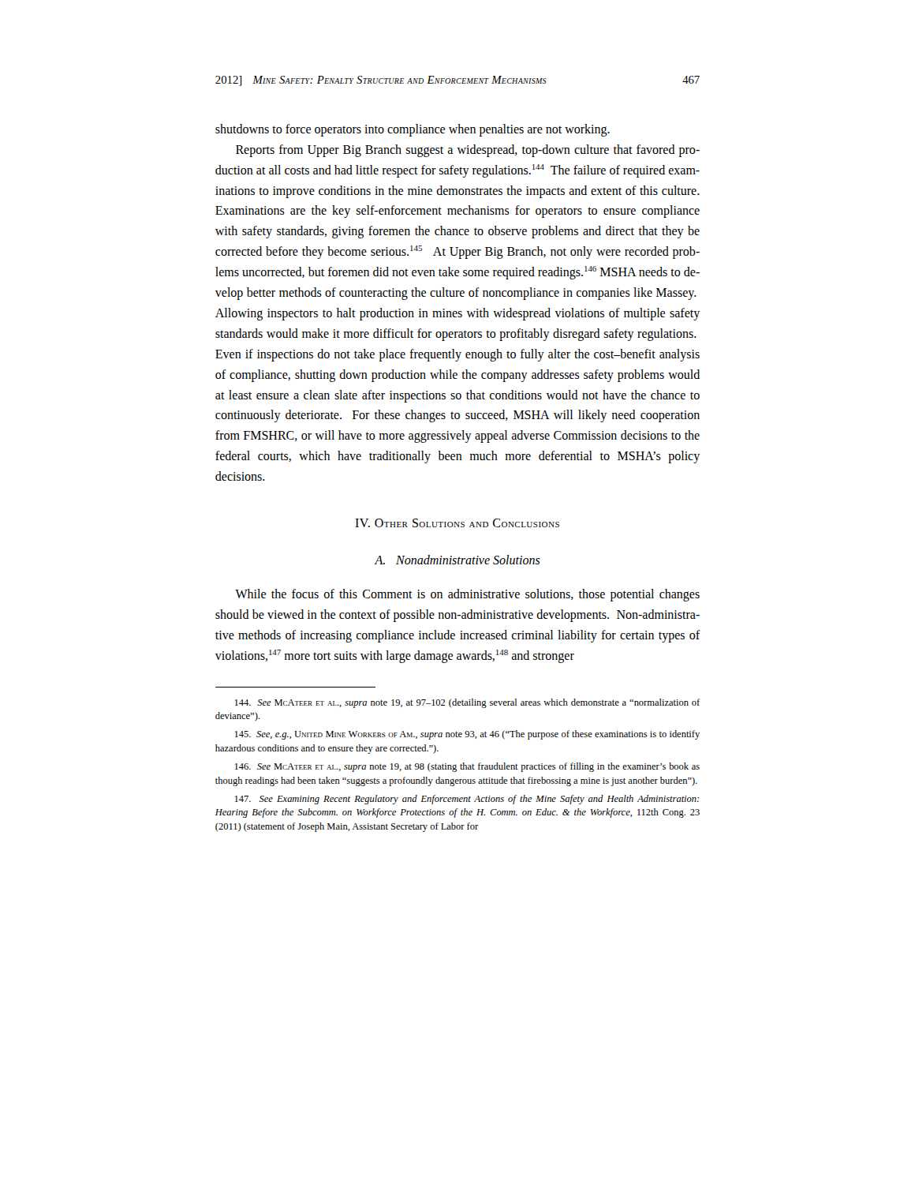2012] Mine Safety: Penalty Structure and Enforcement Mechanisms 467
shutdowns to force operators into compliance when penalties are not working.
Reports from Upper Big Branch suggest a widespread, top-down culture that favored production at all costs and had little respect for safety regulations.144 The failure of required examinations to improve conditions in the mine demonstrates the impacts and extent of this culture. Examinations are the key self-enforcement mechanisms for operators to ensure compliance with safety standards, giving foremen the chance to observe problems and direct that they be corrected before they become serious.145 At Upper Big Branch, not only were recorded problems uncorrected, but foremen did not even take some required readings.146 MSHA needs to develop better methods of counteracting the culture of noncompliance in companies like Massey. Allowing inspectors to halt production in mines with widespread violations of multiple safety standards would make it more difficult for operators to profitably disregard safety regulations. Even if inspections do not take place frequently enough to fully alter the cost–benefit analysis of compliance, shutting down production while the company addresses safety problems would at least ensure a clean slate after inspections so that conditions would not have the chance to continuously deteriorate. For these changes to succeed, MSHA will likely need cooperation from FMSHRC, or will have to more aggressively appeal adverse Commission decisions to the federal courts, which have traditionally been much more deferential to MSHA’s policy decisions.
IV. Other Solutions and Conclusions
A. Nonadministrative Solutions
While the focus of this Comment is on administrative solutions, those potential changes should be viewed in the context of possible non-administrative developments. Non-administrative methods of increasing compliance include increased criminal liability for certain types of violations,147 more tort suits with large damage awards,148 and stronger
144. See McAteer et al., supra note 19, at 97–102 (detailing several areas which demonstrate a “normalization of deviance”).
145. See, e.g., United Mine Workers of Am., supra note 93, at 46 (“The purpose of these examinations is to identify hazardous conditions and to ensure they are corrected.”).
146. See McAteer et al., supra note 19, at 98 (stating that fraudulent practices of filling in the examiner’s book as though readings had been taken “suggests a profoundly dangerous attitude that firebossing a mine is just another burden”).
147. See Examining Recent Regulatory and Enforcement Actions of the Mine Safety and Health Administration: Hearing Before the Subcomm. on Workforce Protections of the H. Comm. on Educ. & the Workforce, 112th Cong. 23 (2011) (statement of Joseph Main, Assistant Secretary of Labor for